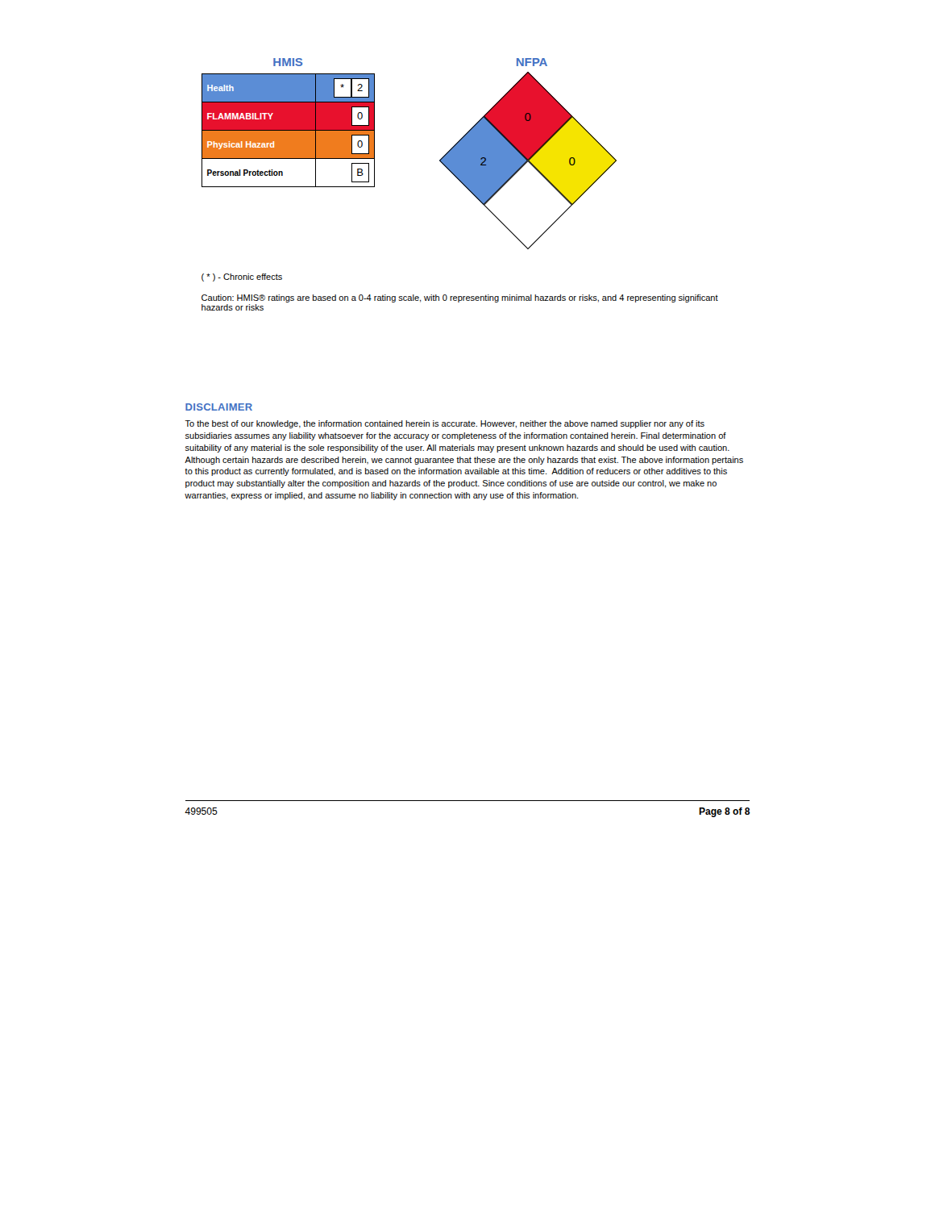HMIS
| Health | * 2 |
| FLAMMABILITY | 0 |
| Physical Hazard | 0 |
| Personal Protection | B |
NFPA
0
2
0
( * ) - Chronic effects
Caution: HMIS® ratings are based on a 0-4 rating scale, with 0 representing minimal hazards or risks, and 4 representing significant hazards or risks
DISCLAIMER
To the best of our knowledge, the information contained herein is accurate. However, neither the above named supplier nor any of its subsidiaries assumes any liability whatsoever for the accuracy or completeness of the information contained herein. Final determination of suitability of any material is the sole responsibility of the user. All materials may present unknown hazards and should be used with caution. Although certain hazards are described herein, we cannot guarantee that these are the only hazards that exist. The above information pertains to this product as currently formulated, and is based on the information available at this time. Addition of reducers or other additives to this product may substantially alter the composition and hazards of the product. Since conditions of use are outside our control, we make no warranties, express or implied, and assume no liability in connection with any use of this information.
499505
Page 8 of 8